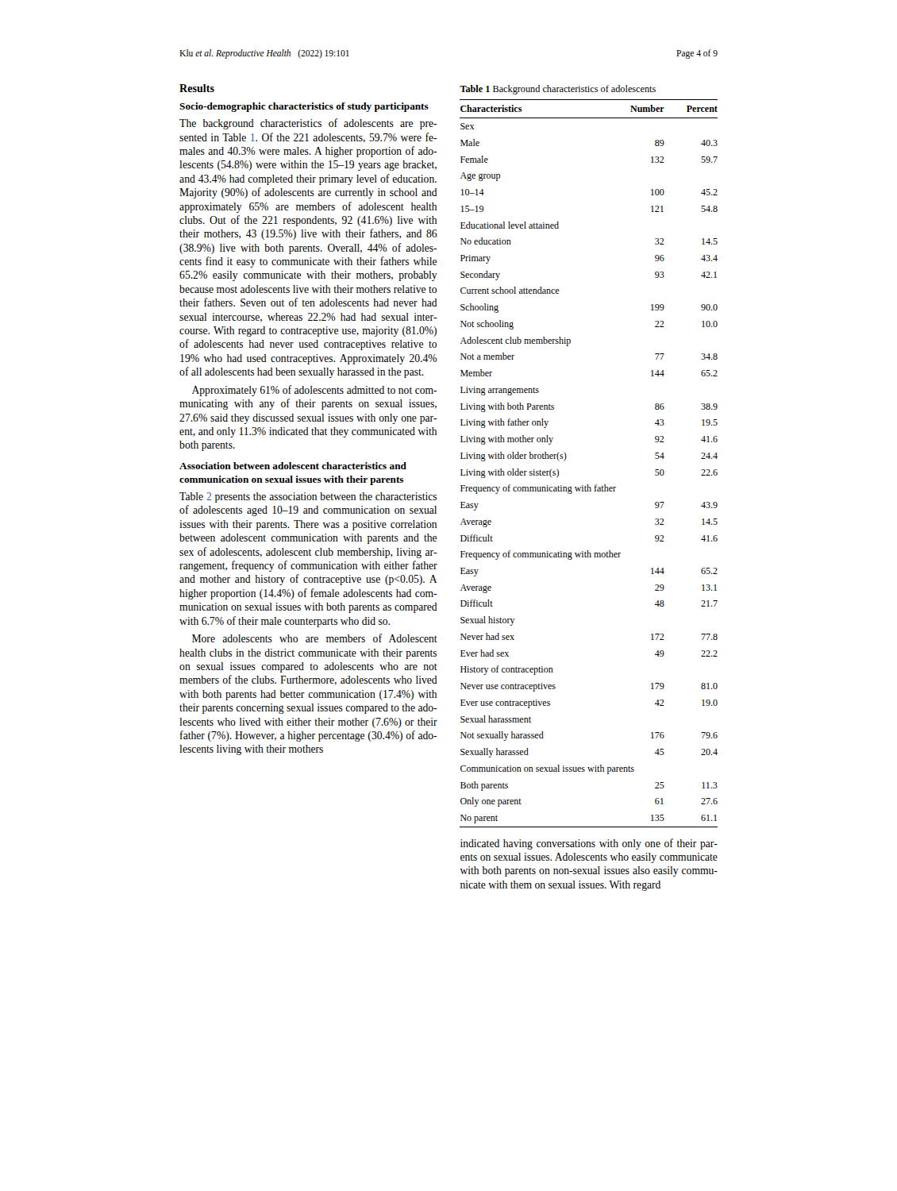Klu et al. Reproductive Health (2022) 19:101
Page 4 of 9
Results
Socio-demographic characteristics of study participants
The background characteristics of adolescents are presented in Table 1. Of the 221 adolescents, 59.7% were females and 40.3% were males. A higher proportion of adolescents (54.8%) were within the 15–19 years age bracket, and 43.4% had completed their primary level of education. Majority (90%) of adolescents are currently in school and approximately 65% are members of adolescent health clubs. Out of the 221 respondents, 92 (41.6%) live with their mothers, 43 (19.5%) live with their fathers, and 86 (38.9%) live with both parents. Overall, 44% of adolescents find it easy to communicate with their fathers while 65.2% easily communicate with their mothers, probably because most adolescents live with their mothers relative to their fathers. Seven out of ten adolescents had never had sexual intercourse, whereas 22.2% had had sexual intercourse. With regard to contraceptive use, majority (81.0%) of adolescents had never used contraceptives relative to 19% who had used contraceptives. Approximately 20.4% of all adolescents had been sexually harassed in the past.
Approximately 61% of adolescents admitted to not communicating with any of their parents on sexual issues, 27.6% said they discussed sexual issues with only one parent, and only 11.3% indicated that they communicated with both parents.
Association between adolescent characteristics and communication on sexual issues with their parents
Table 2 presents the association between the characteristics of adolescents aged 10–19 and communication on sexual issues with their parents. There was a positive correlation between adolescent communication with parents and the sex of adolescents, adolescent club membership, living arrangement, frequency of communication with either father and mother and history of contraceptive use (p<0.05). A higher proportion (14.4%) of female adolescents had communication on sexual issues with both parents as compared with 6.7% of their male counterparts who did so.
More adolescents who are members of Adolescent health clubs in the district communicate with their parents on sexual issues compared to adolescents who are not members of the clubs. Furthermore, adolescents who lived with both parents had better communication (17.4%) with their parents concerning sexual issues compared to the adolescents who lived with either their mother (7.6%) or their father (7%). However, a higher percentage (30.4%) of adolescents living with their mothers
Table 1 Background characteristics of adolescents
| Characteristics | Number | Percent |
| --- | --- | --- |
| Sex |
| Male | 89 | 40.3 |
| Female | 132 | 59.7 |
| Age group |
| 10–14 | 100 | 45.2 |
| 15–19 | 121 | 54.8 |
| Educational level attained |
| No education | 32 | 14.5 |
| Primary | 96 | 43.4 |
| Secondary | 93 | 42.1 |
| Current school attendance |
| Schooling | 199 | 90.0 |
| Not schooling | 22 | 10.0 |
| Adolescent club membership |
| Not a member | 77 | 34.8 |
| Member | 144 | 65.2 |
| Living arrangements |
| Living with both Parents | 86 | 38.9 |
| Living with father only | 43 | 19.5 |
| Living with mother only | 92 | 41.6 |
| Living with older brother(s) | 54 | 24.4 |
| Living with older sister(s) | 50 | 22.6 |
| Frequency of communicating with father |
| Easy | 97 | 43.9 |
| Average | 32 | 14.5 |
| Difficult | 92 | 41.6 |
| Frequency of communicating with mother |
| Easy | 144 | 65.2 |
| Average | 29 | 13.1 |
| Difficult | 48 | 21.7 |
| Sexual history |
| Never had sex | 172 | 77.8 |
| Ever had sex | 49 | 22.2 |
| History of contraception |
| Never use contraceptives | 179 | 81.0 |
| Ever use contraceptives | 42 | 19.0 |
| Sexual harassment |
| Not sexually harassed | 176 | 79.6 |
| Sexually harassed | 45 | 20.4 |
| Communication on sexual issues with parents |
| Both parents | 25 | 11.3 |
| Only one parent | 61 | 27.6 |
| No parent | 135 | 61.1 |
indicated having conversations with only one of their parents on sexual issues. Adolescents who easily communicate with both parents on non-sexual issues also easily communicate with them on sexual issues. With regard